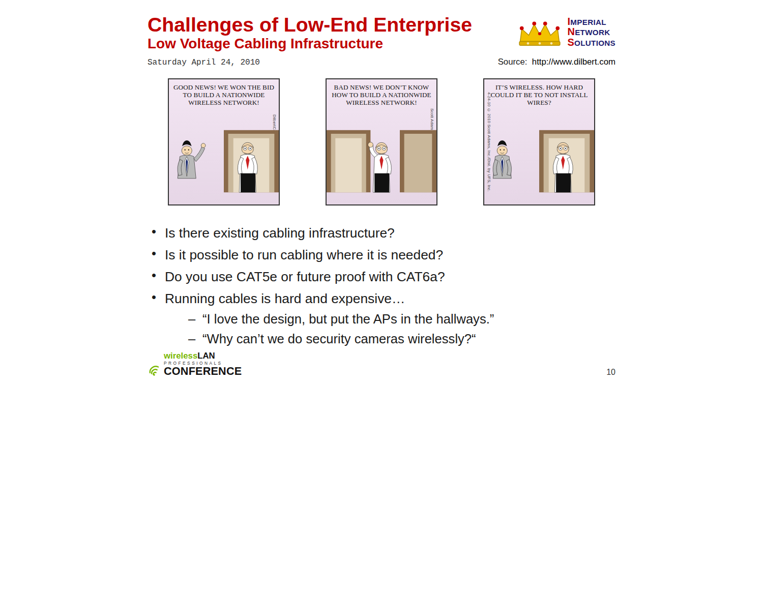Challenges of Low-End Enterprise
Low Voltage Cabling Infrastructure
IMPERIAL
NETWORK
SOLUTIONS
Saturday April 24, 2010
Source: http://www.dilbert.com
Good news! We won the bid to build a nationwide wireless network!
DilbertCartoonist@gmail.com
Bad news! We don’t know how to build a nationwide wireless network!
Dilbert.com
Scott Adams, Inc./Dist. by UFS, Inc.
It’s wireless. How hard could it be to not install wires?
4-24-10 © 2010 Scott Adams, Inc./Dist. by UFS, Inc.
Is there existing cabling infrastructure?
Is it possible to run cabling where it is needed?
Do you use CAT5e or future proof with CAT6a?
Running cables is hard and expensive…
“I love the design, but put the APs in the hallways.”
“Why can’t we do security cameras wirelessly?“
wireless LAN
PROFESSIONALS
CONFERENCE
10